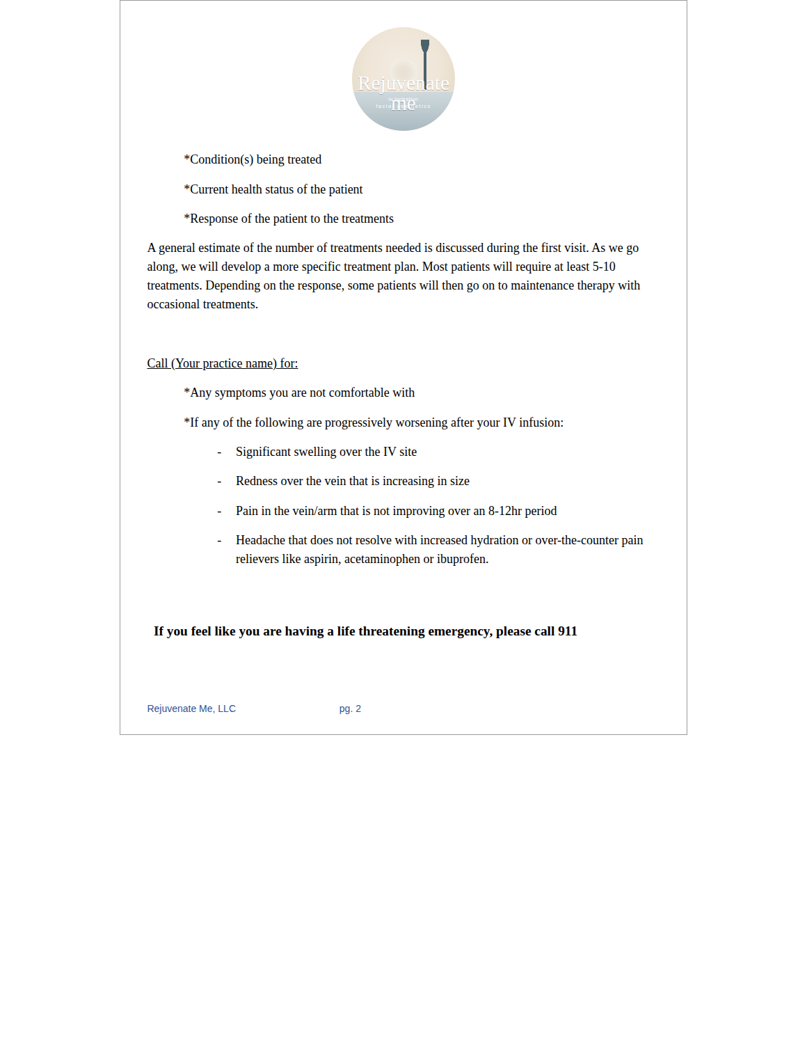Rejuvenate me
iv hydration
facial aesthetics
*Condition(s) being treated
*Current health status of the patient
*Response of the patient to the treatments
A general estimate of the number of treatments needed is discussed during the first visit. As we go along, we will develop a more specific treatment plan. Most patients will require at least 5-10 treatments. Depending on the response, some patients will then go on to maintenance therapy with occasional treatments.
Call (Your practice name) for:
*Any symptoms you are not comfortable with
*If any of the following are progressively worsening after your IV infusion:
Significant swelling over the IV site
Redness over the vein that is increasing in size
Pain in the vein/arm that is not improving over an 8-12hr period
Headache that does not resolve with increased hydration or over-the-counter pain relievers like aspirin, acetaminophen or ibuprofen.
If you feel like you are having a life threatening emergency, please call 911
Rejuvenate Me, LLC pg. 2